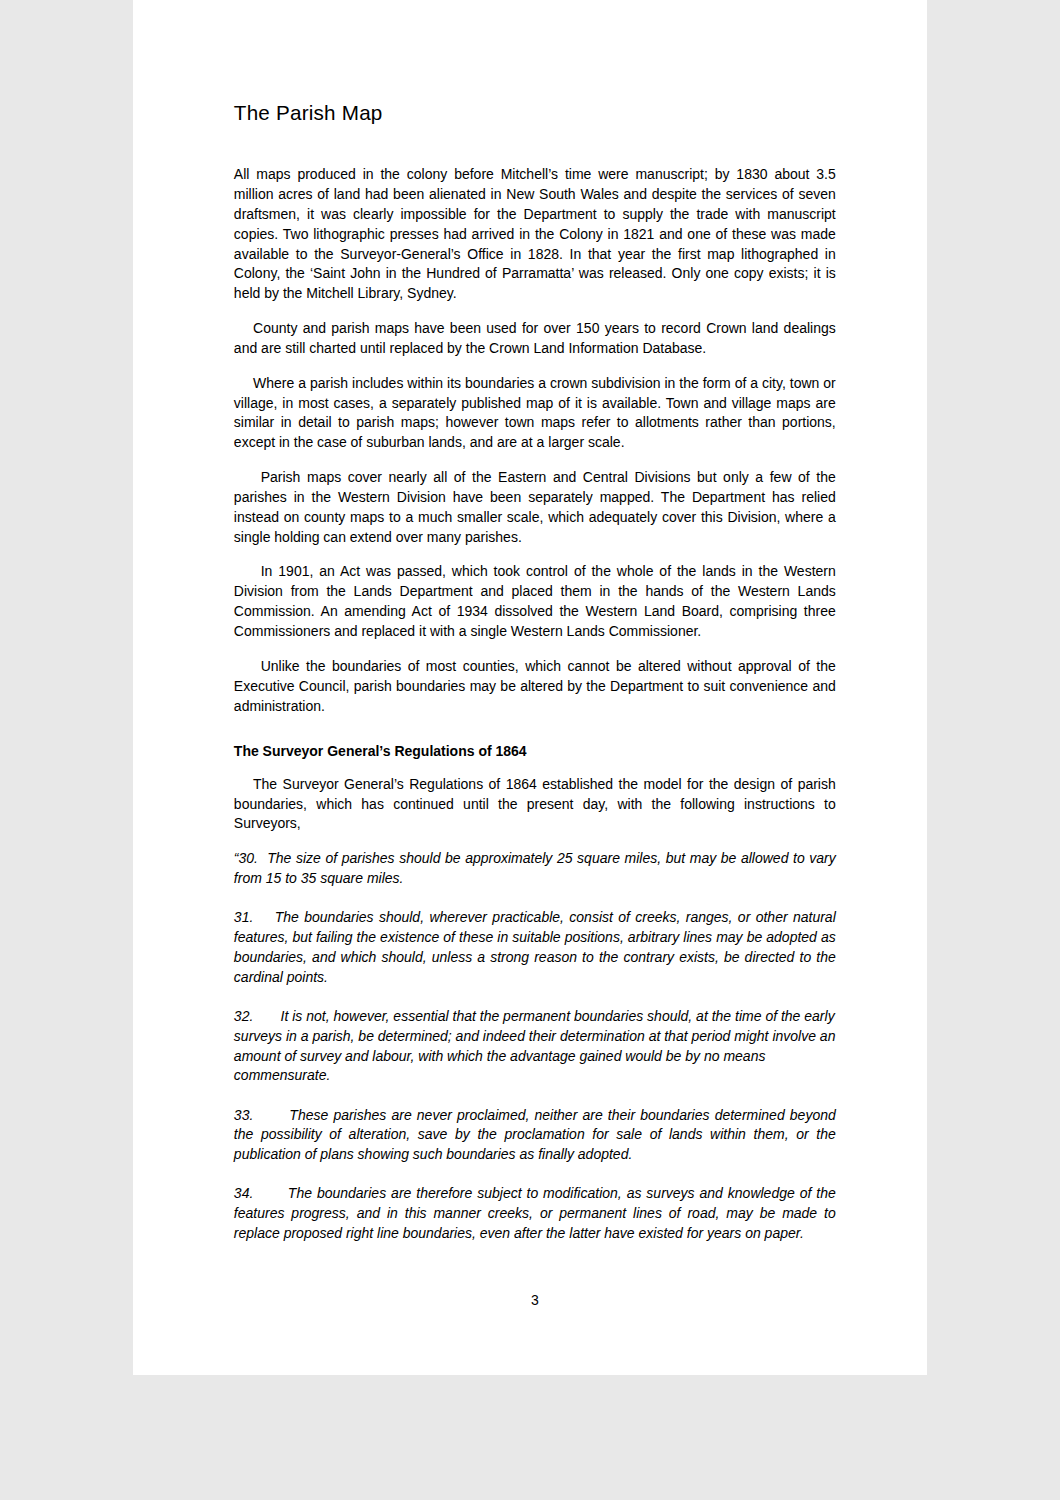The Parish Map
All maps produced in the colony before Mitchell’s time were manuscript; by 1830 about 3.5 million acres of land had been alienated in New South Wales and despite the services of seven draftsmen, it was clearly impossible for the Department to supply the trade with manuscript copies. Two lithographic presses had arrived in the Colony in 1821 and one of these was made available to the Surveyor-General’s Office in 1828. In that year the first map lithographed in Colony, the ‘Saint John in the Hundred of Parramatta’ was released. Only one copy exists; it is held by the Mitchell Library, Sydney.
County and parish maps have been used for over 150 years to record Crown land dealings and are still charted until replaced by the Crown Land Information Database.
Where a parish includes within its boundaries a crown subdivision in the form of a city, town or village, in most cases, a separately published map of it is available. Town and village maps are similar in detail to parish maps; however town maps refer to allotments rather than portions, except in the case of suburban lands, and are at a larger scale.
Parish maps cover nearly all of the Eastern and Central Divisions but only a few of the parishes in the Western Division have been separately mapped. The Department has relied instead on county maps to a much smaller scale, which adequately cover this Division, where a single holding can extend over many parishes.
In 1901, an Act was passed, which took control of the whole of the lands in the Western Division from the Lands Department and placed them in the hands of the Western Lands Commission. An amending Act of 1934 dissolved the Western Land Board, comprising three Commissioners and replaced it with a single Western Lands Commissioner.
Unlike the boundaries of most counties, which cannot be altered without approval of the Executive Council, parish boundaries may be altered by the Department to suit convenience and administration.
The Surveyor General’s Regulations of 1864
The Surveyor General’s Regulations of 1864 established the model for the design of parish boundaries, which has continued until the present day, with the following instructions to Surveyors,
“30. The size of parishes should be approximately 25 square miles, but may be allowed to vary from 15 to 35 square miles.
31. The boundaries should, wherever practicable, consist of creeks, ranges, or other natural features, but failing the existence of these in suitable positions, arbitrary lines may be adopted as boundaries, and which should, unless a strong reason to the contrary exists, be directed to the cardinal points.
32. It is not, however, essential that the permanent boundaries should, at the time of the early surveys in a parish, be determined; and indeed their determination at that period might involve an amount of survey and labour, with which the advantage gained would be by no means commensurate.
33. These parishes are never proclaimed, neither are their boundaries determined beyond the possibility of alteration, save by the proclamation for sale of lands within them, or the publication of plans showing such boundaries as finally adopted.
34. The boundaries are therefore subject to modification, as surveys and knowledge of the features progress, and in this manner creeks, or permanent lines of road, may be made to replace proposed right line boundaries, even after the latter have existed for years on paper.
3